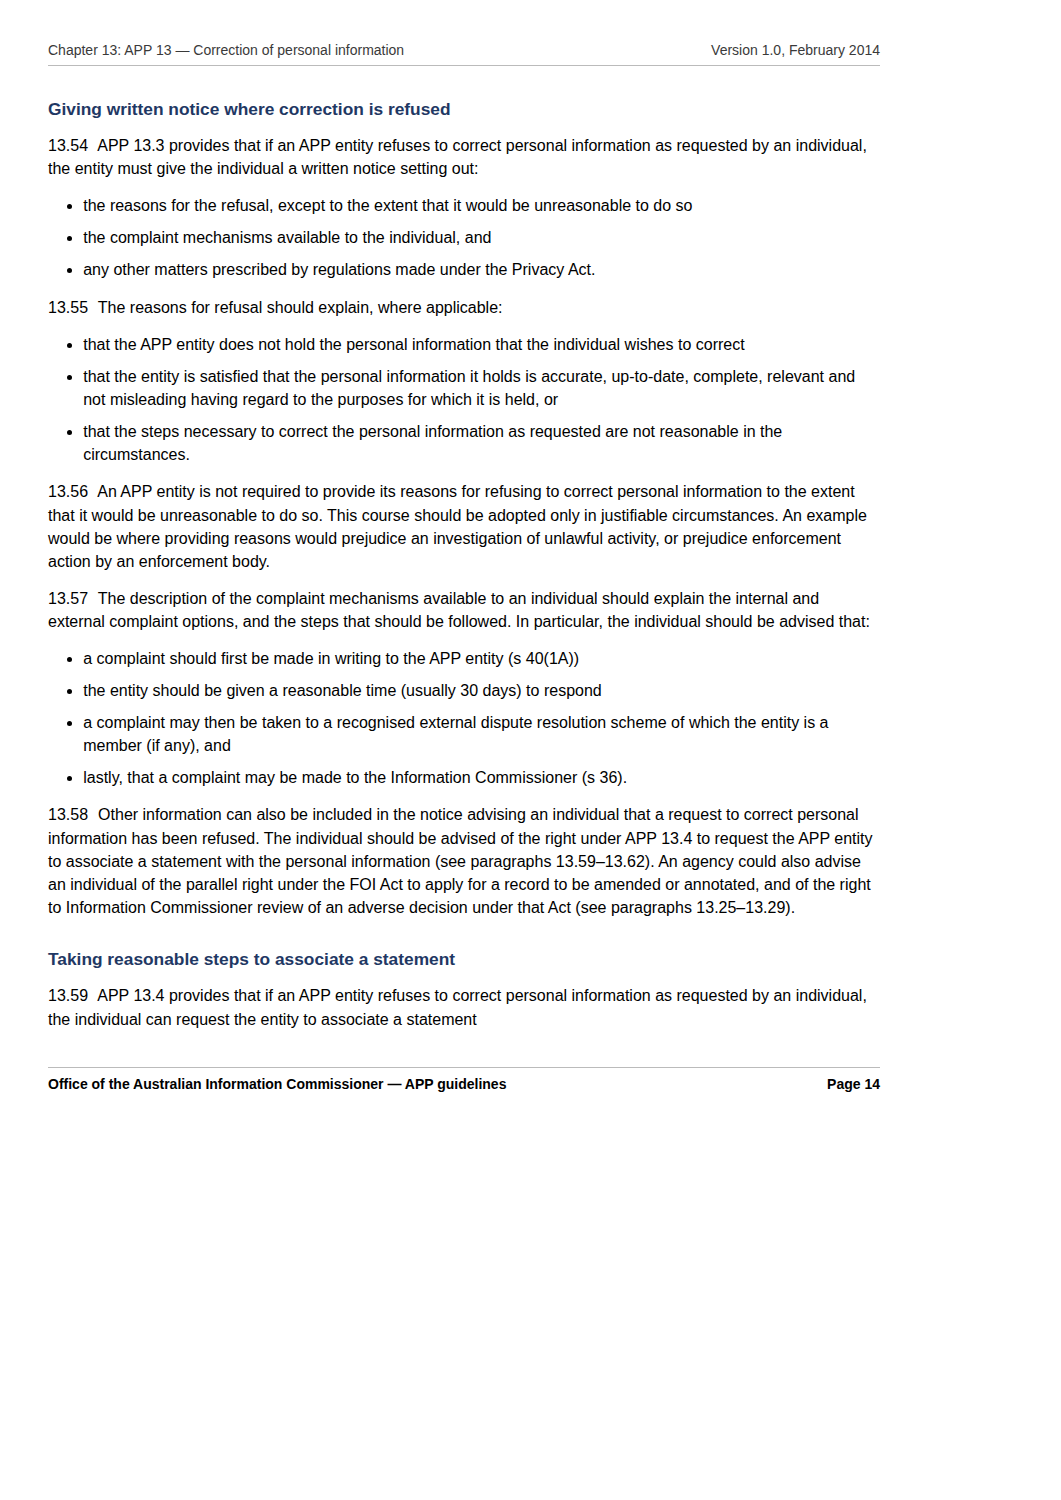Chapter 13: APP 13 — Correction of personal information Version 1.0, February 2014
Giving written notice where correction is refused
13.54 APP 13.3 provides that if an APP entity refuses to correct personal information as requested by an individual, the entity must give the individual a written notice setting out:
the reasons for the refusal, except to the extent that it would be unreasonable to do so
the complaint mechanisms available to the individual, and
any other matters prescribed by regulations made under the Privacy Act.
13.55 The reasons for refusal should explain, where applicable:
that the APP entity does not hold the personal information that the individual wishes to correct
that the entity is satisfied that the personal information it holds is accurate, up-to-date, complete, relevant and not misleading having regard to the purposes for which it is held, or
that the steps necessary to correct the personal information as requested are not reasonable in the circumstances.
13.56 An APP entity is not required to provide its reasons for refusing to correct personal information to the extent that it would be unreasonable to do so. This course should be adopted only in justifiable circumstances. An example would be where providing reasons would prejudice an investigation of unlawful activity, or prejudice enforcement action by an enforcement body.
13.57 The description of the complaint mechanisms available to an individual should explain the internal and external complaint options, and the steps that should be followed. In particular, the individual should be advised that:
a complaint should first be made in writing to the APP entity (s 40(1A))
the entity should be given a reasonable time (usually 30 days) to respond
a complaint may then be taken to a recognised external dispute resolution scheme of which the entity is a member (if any), and
lastly, that a complaint may be made to the Information Commissioner (s 36).
13.58 Other information can also be included in the notice advising an individual that a request to correct personal information has been refused. The individual should be advised of the right under APP 13.4 to request the APP entity to associate a statement with the personal information (see paragraphs 13.59–13.62). An agency could also advise an individual of the parallel right under the FOI Act to apply for a record to be amended or annotated, and of the right to Information Commissioner review of an adverse decision under that Act (see paragraphs 13.25–13.29).
Taking reasonable steps to associate a statement
13.59 APP 13.4 provides that if an APP entity refuses to correct personal information as requested by an individual, the individual can request the entity to associate a statement
Office of the Australian Information Commissioner — APP guidelines Page 14